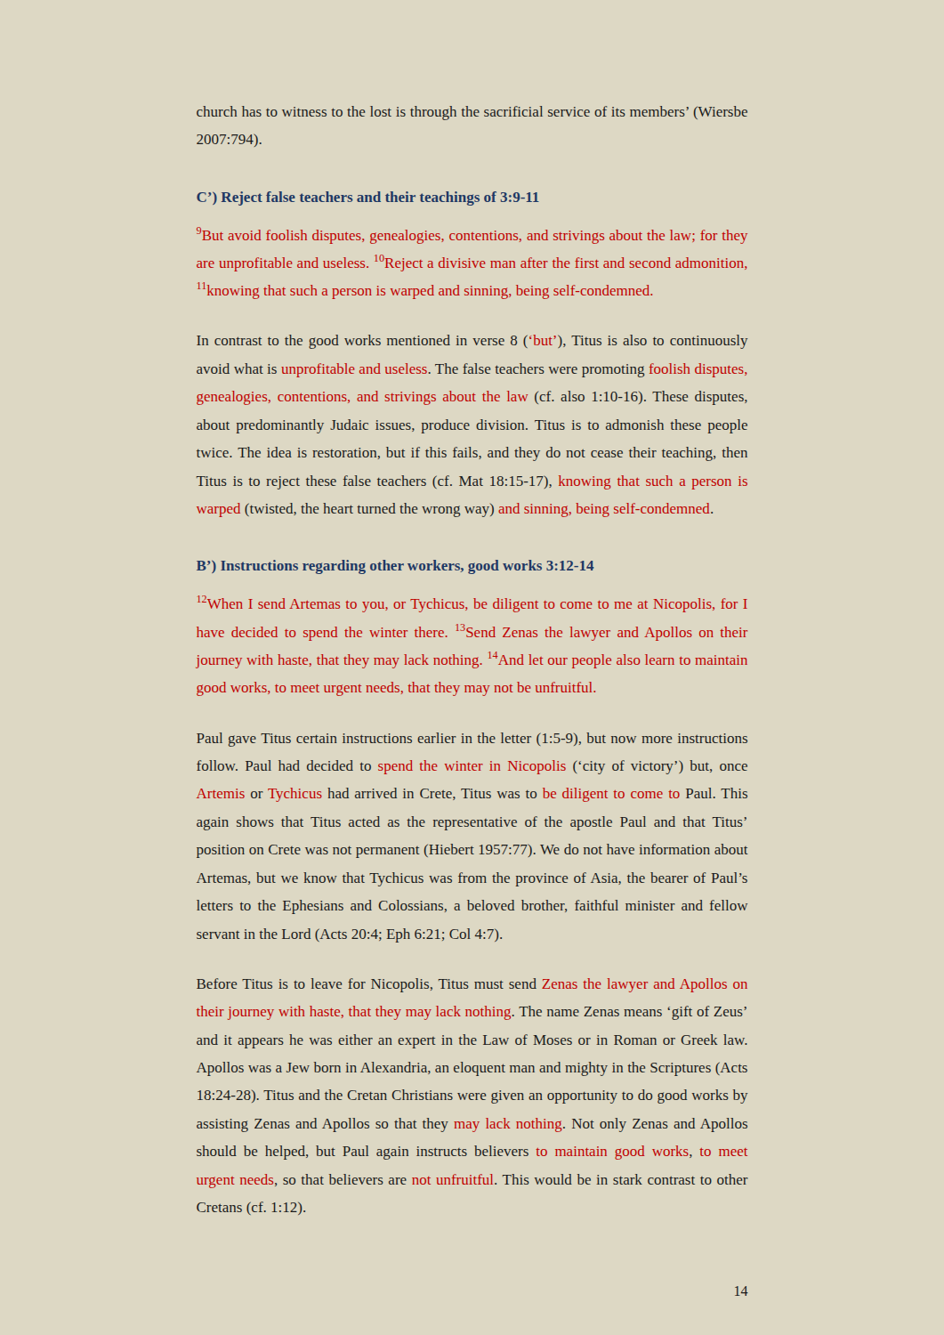church has to witness to the lost is through the sacrificial service of its members’ (Wiersbe 2007:794).
C’) Reject false teachers and their teachings of 3:9-11
9But avoid foolish disputes, genealogies, contentions, and strivings about the law; for they are unprofitable and useless. 10Reject a divisive man after the first and second admonition, 11knowing that such a person is warped and sinning, being self-condemned.
In contrast to the good works mentioned in verse 8 (‘but’), Titus is also to continuously avoid what is unprofitable and useless. The false teachers were promoting foolish disputes, genealogies, contentions, and strivings about the law (cf. also 1:10-16). These disputes, about predominantly Judaic issues, produce division. Titus is to admonish these people twice. The idea is restoration, but if this fails, and they do not cease their teaching, then Titus is to reject these false teachers (cf. Mat 18:15-17), knowing that such a person is warped (twisted, the heart turned the wrong way) and sinning, being self-condemned.
B’) Instructions regarding other workers, good works 3:12-14
12When I send Artemas to you, or Tychicus, be diligent to come to me at Nicopolis, for I have decided to spend the winter there. 13Send Zenas the lawyer and Apollos on their journey with haste, that they may lack nothing. 14And let our people also learn to maintain good works, to meet urgent needs, that they may not be unfruitful.
Paul gave Titus certain instructions earlier in the letter (1:5-9), but now more instructions follow. Paul had decided to spend the winter in Nicopolis (‘city of victory’) but, once Artemis or Tychicus had arrived in Crete, Titus was to be diligent to come to Paul. This again shows that Titus acted as the representative of the apostle Paul and that Titus’ position on Crete was not permanent (Hiebert 1957:77). We do not have information about Artemas, but we know that Tychicus was from the province of Asia, the bearer of Paul’s letters to the Ephesians and Colossians, a beloved brother, faithful minister and fellow servant in the Lord (Acts 20:4; Eph 6:21; Col 4:7).
Before Titus is to leave for Nicopolis, Titus must send Zenas the lawyer and Apollos on their journey with haste, that they may lack nothing. The name Zenas means ‘gift of Zeus’ and it appears he was either an expert in the Law of Moses or in Roman or Greek law. Apollos was a Jew born in Alexandria, an eloquent man and mighty in the Scriptures (Acts 18:24-28). Titus and the Cretan Christians were given an opportunity to do good works by assisting Zenas and Apollos so that they may lack nothing. Not only Zenas and Apollos should be helped, but Paul again instructs believers to maintain good works, to meet urgent needs, so that believers are not unfruitful. This would be in stark contrast to other Cretans (cf. 1:12).
14